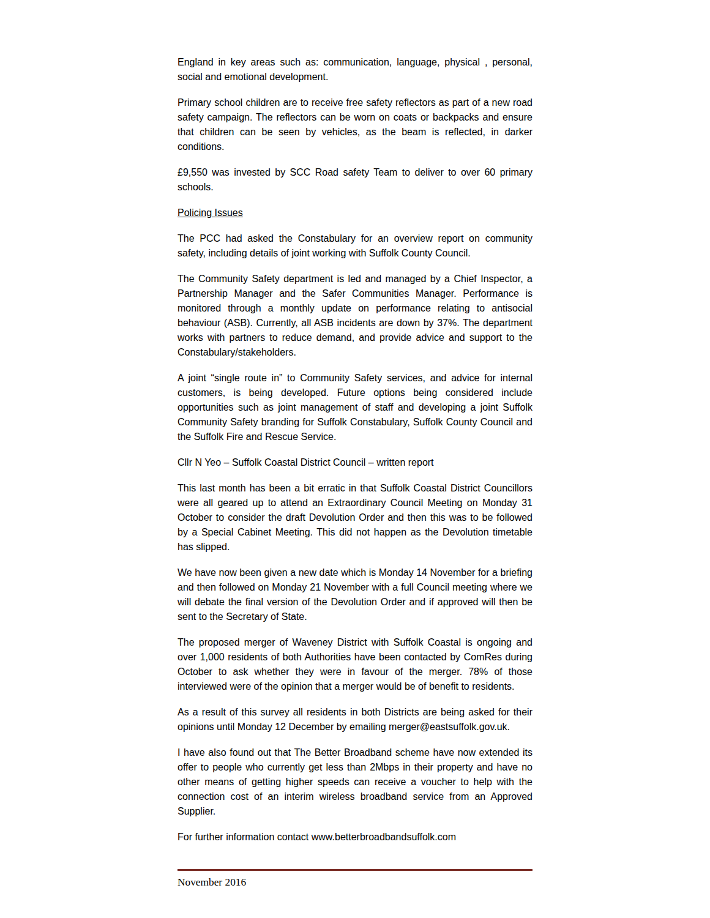England in key areas such as: communication, language, physical , personal, social and emotional development.
Primary school children are to receive free safety reflectors as part of a new road safety campaign. The reflectors can be worn on coats or backpacks and ensure that children can be seen by vehicles, as the beam is reflected, in darker conditions.
£9,550 was invested by SCC Road safety Team to deliver to over 60 primary schools.
Policing Issues
The PCC had asked the Constabulary for an overview report on community safety, including details of joint working with Suffolk County Council.
The Community Safety department is led and managed by a Chief Inspector, a Partnership Manager and the Safer Communities Manager. Performance is monitored through a monthly update on performance relating to antisocial behaviour (ASB). Currently, all ASB incidents are down by 37%. The department works with partners to reduce demand, and provide advice and support to the Constabulary/stakeholders.
A joint “single route in” to Community Safety services, and advice for internal customers, is being developed. Future options being considered include opportunities such as joint management of staff and developing a joint Suffolk Community Safety branding for Suffolk Constabulary, Suffolk County Council and the Suffolk Fire and Rescue Service.
Cllr N Yeo – Suffolk Coastal District Council – written report
This last month has been a bit erratic in that Suffolk Coastal District Councillors were all geared up to attend an Extraordinary Council Meeting on Monday 31 October to consider the draft Devolution Order and then this was to be followed by a Special Cabinet Meeting. This did not happen as the Devolution timetable has slipped.
We have now been given a new date which is Monday 14 November for a briefing and then followed on Monday 21 November with a full Council meeting where we will debate the final version of the Devolution Order and if approved will then be sent to the Secretary of State.
The proposed merger of Waveney District with Suffolk Coastal is ongoing and over 1,000 residents of both Authorities have been contacted by ComRes during October to ask whether they were in favour of the merger. 78% of those interviewed were of the opinion that a merger would be of benefit to residents.
As a result of this survey all residents in both Districts are being asked for their opinions until Monday 12 December by emailing merger@eastsuffolk.gov.uk.
I have also found out that The Better Broadband scheme have now extended its offer to people who currently get less than 2Mbps in their property and have no other means of getting higher speeds can receive a voucher to help with the connection cost of an interim wireless broadband service from an Approved Supplier.
For further information contact www.betterbroadbandsuffolk.com
November 2016